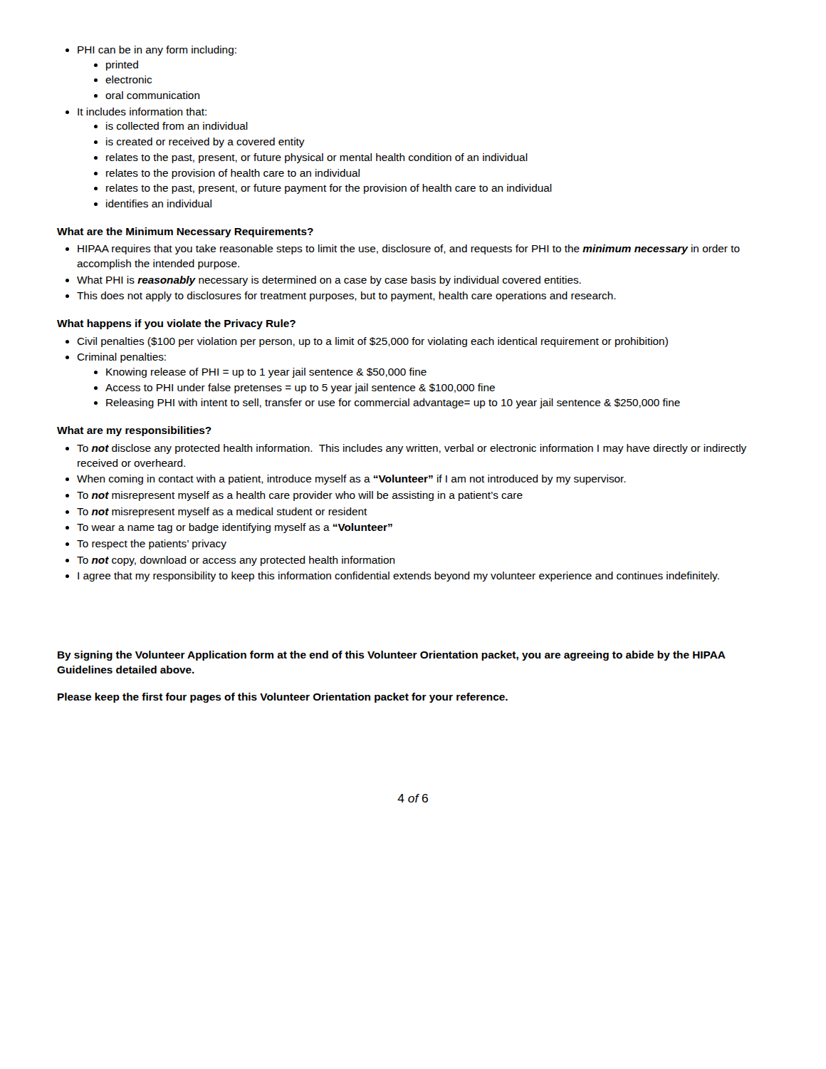PHI can be in any form including:
printed
electronic
oral communication
It includes information that:
is collected from an individual
is created or received by a covered entity
relates to the past, present, or future physical or mental health condition of an individual
relates to the provision of health care to an individual
relates to the past, present, or future payment for the provision of health care to an individual
identifies an individual
What are the Minimum Necessary Requirements?
HIPAA requires that you take reasonable steps to limit the use, disclosure of, and requests for PHI to the minimum necessary in order to accomplish the intended purpose.
What PHI is reasonably necessary is determined on a case by case basis by individual covered entities.
This does not apply to disclosures for treatment purposes, but to payment, health care operations and research.
What happens if you violate the Privacy Rule?
Civil penalties ($100 per violation per person, up to a limit of $25,000 for violating each identical requirement or prohibition)
Criminal penalties:
Knowing release of PHI = up to 1 year jail sentence & $50,000 fine
Access to PHI under false pretenses = up to 5 year jail sentence & $100,000 fine
Releasing PHI with intent to sell, transfer or use for commercial advantage= up to 10 year jail sentence & $250,000 fine
What are my responsibilities?
To not disclose any protected health information. This includes any written, verbal or electronic information I may have directly or indirectly received or overheard.
When coming in contact with a patient, introduce myself as a “Volunteer” if I am not introduced by my supervisor.
To not misrepresent myself as a health care provider who will be assisting in a patient’s care
To not misrepresent myself as a medical student or resident
To wear a name tag or badge identifying myself as a “Volunteer”
To respect the patients’ privacy
To not copy, download or access any protected health information
I agree that my responsibility to keep this information confidential extends beyond my volunteer experience and continues indefinitely.
By signing the Volunteer Application form at the end of this Volunteer Orientation packet, you are agreeing to abide by the HIPAA Guidelines detailed above.
Please keep the first four pages of this Volunteer Orientation packet for your reference.
4 of 6